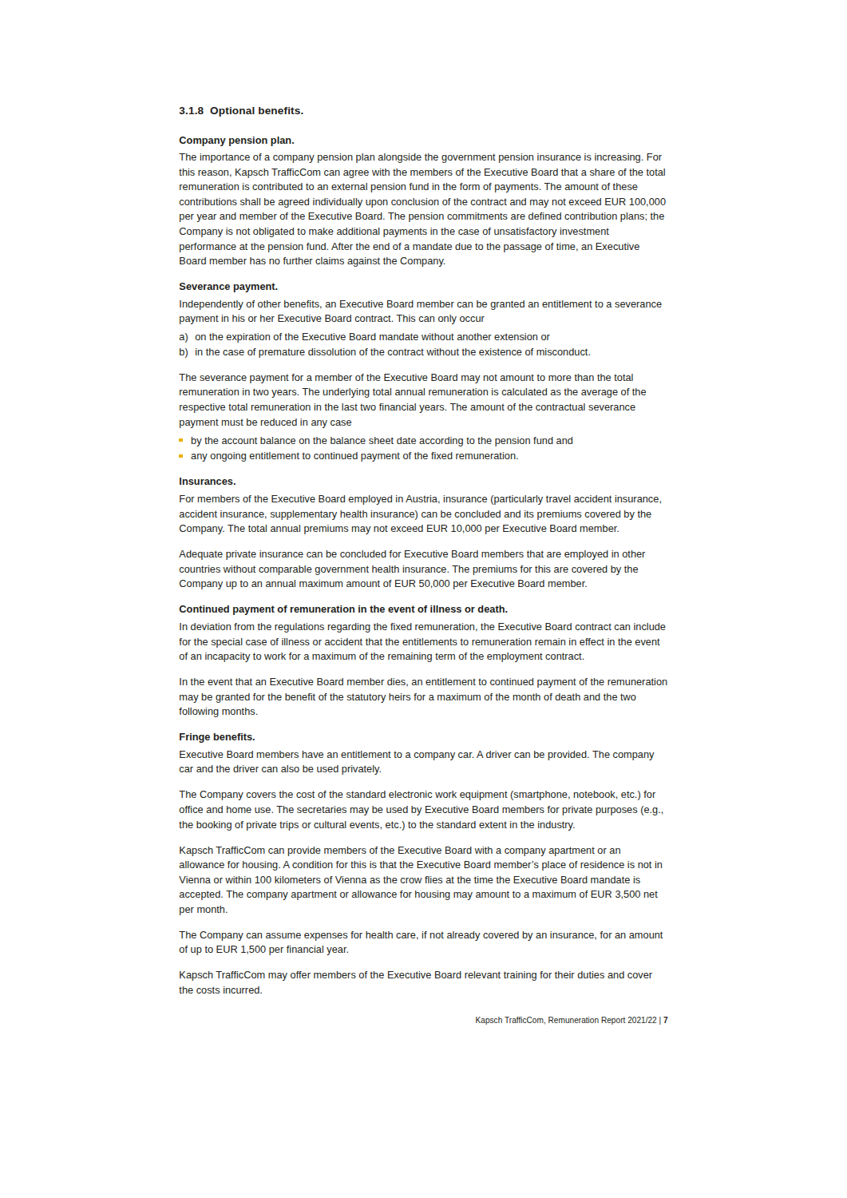3.1.8 Optional benefits.
Company pension plan.
The importance of a company pension plan alongside the government pension insurance is increasing. For this reason, Kapsch TrafficCom can agree with the members of the Executive Board that a share of the total remuneration is contributed to an external pension fund in the form of payments. The amount of these contributions shall be agreed individually upon conclusion of the contract and may not exceed EUR 100,000 per year and member of the Executive Board. The pension commitments are defined contribution plans; the Company is not obligated to make additional payments in the case of unsatisfactory investment performance at the pension fund. After the end of a mandate due to the passage of time, an Executive Board member has no further claims against the Company.
Severance payment.
Independently of other benefits, an Executive Board member can be granted an entitlement to a severance payment in his or her Executive Board contract. This can only occur
a) on the expiration of the Executive Board mandate without another extension or
b) in the case of premature dissolution of the contract without the existence of misconduct.
The severance payment for a member of the Executive Board may not amount to more than the total remuneration in two years. The underlying total annual remuneration is calculated as the average of the respective total remuneration in the last two financial years. The amount of the contractual severance payment must be reduced in any case
by the account balance on the balance sheet date according to the pension fund and
any ongoing entitlement to continued payment of the fixed remuneration.
Insurances.
For members of the Executive Board employed in Austria, insurance (particularly travel accident insurance, accident insurance, supplementary health insurance) can be concluded and its premiums covered by the Company. The total annual premiums may not exceed EUR 10,000 per Executive Board member.
Adequate private insurance can be concluded for Executive Board members that are employed in other countries without comparable government health insurance. The premiums for this are covered by the Company up to an annual maximum amount of EUR 50,000 per Executive Board member.
Continued payment of remuneration in the event of illness or death.
In deviation from the regulations regarding the fixed remuneration, the Executive Board contract can include for the special case of illness or accident that the entitlements to remuneration remain in effect in the event of an incapacity to work for a maximum of the remaining term of the employment contract.
In the event that an Executive Board member dies, an entitlement to continued payment of the remuneration may be granted for the benefit of the statutory heirs for a maximum of the month of death and the two following months.
Fringe benefits.
Executive Board members have an entitlement to a company car. A driver can be provided. The company car and the driver can also be used privately.
The Company covers the cost of the standard electronic work equipment (smartphone, notebook, etc.) for office and home use. The secretaries may be used by Executive Board members for private purposes (e.g., the booking of private trips or cultural events, etc.) to the standard extent in the industry.
Kapsch TrafficCom can provide members of the Executive Board with a company apartment or an allowance for housing. A condition for this is that the Executive Board member’s place of residence is not in Vienna or within 100 kilometers of Vienna as the crow flies at the time the Executive Board mandate is accepted. The company apartment or allowance for housing may amount to a maximum of EUR 3,500 net per month.
The Company can assume expenses for health care, if not already covered by an insurance, for an amount of up to EUR 1,500 per financial year.
Kapsch TrafficCom may offer members of the Executive Board relevant training for their duties and cover the costs incurred.
Kapsch TrafficCom, Remuneration Report 2021/22 | 7